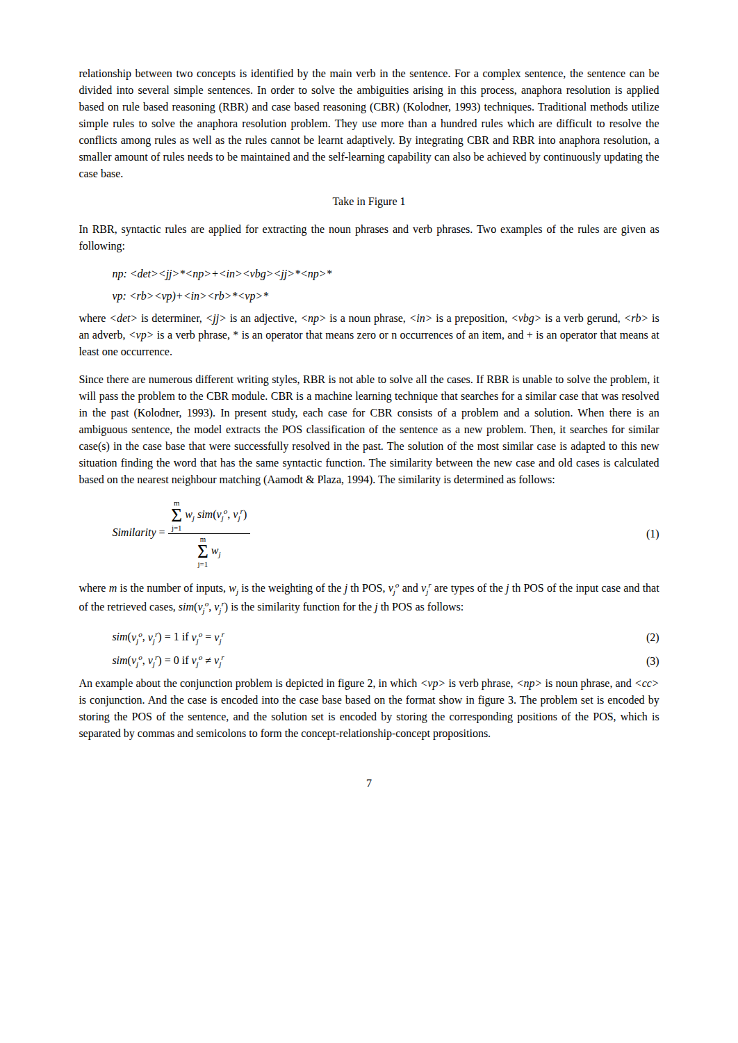relationship between two concepts is identified by the main verb in the sentence. For a complex sentence, the sentence can be divided into several simple sentences. In order to solve the ambiguities arising in this process, anaphora resolution is applied based on rule based reasoning (RBR) and case based reasoning (CBR) (Kolodner, 1993) techniques. Traditional methods utilize simple rules to solve the anaphora resolution problem. They use more than a hundred rules which are difficult to resolve the conflicts among rules as well as the rules cannot be learnt adaptively. By integrating CBR and RBR into anaphora resolution, a smaller amount of rules needs to be maintained and the self-learning capability can also be achieved by continuously updating the case base.
Take in Figure 1
In RBR, syntactic rules are applied for extracting the noun phrases and verb phrases. Two examples of the rules are given as following:
np: <det><jj>*<np>+<in><vbg><jj>*<np>*
vp: <rb><vp)+<in><rb>*<vp>*
where <det> is determiner, <jj> is an adjective, <np> is a noun phrase, <in> is a preposition, <vbg> is a verb gerund, <rb> is an adverb, <vp> is a verb phrase, * is an operator that means zero or n occurrences of an item, and + is an operator that means at least one occurrence.
Since there are numerous different writing styles, RBR is not able to solve all the cases. If RBR is unable to solve the problem, it will pass the problem to the CBR module. CBR is a machine learning technique that searches for a similar case that was resolved in the past (Kolodner, 1993). In present study, each case for CBR consists of a problem and a solution. When there is an ambiguous sentence, the model extracts the POS classification of the sentence as a new problem. Then, it searches for similar case(s) in the case base that were successfully resolved in the past. The solution of the most similar case is adapted to this new situation finding the word that has the same syntactic function. The similarity between the new case and old cases is calculated based on the nearest neighbour matching (Aamodt & Plaza, 1994). The similarity is determined as follows:
Similarity = mΣj=1 wj sim(vjo, vjr) mΣj=1 wj
(1)
where m is the number of inputs, wj is the weighting of the j th POS, vjo and vjr are types of the j th POS of the input case and that of the retrieved cases, sim(vjo, vjr) is the similarity function for the j th POS as follows:
sim(vjo, vjr) = 1 if vjo = vjr
(2)
sim(vjo, vjr) = 0 if vjo ≠ vjr
(3)
An example about the conjunction problem is depicted in figure 2, in which <vp> is verb phrase, <np> is noun phrase, and <cc> is conjunction. And the case is encoded into the case base based on the format show in figure 3. The problem set is encoded by storing the POS of the sentence, and the solution set is encoded by storing the corresponding positions of the POS, which is separated by commas and semicolons to form the concept-relationship-concept propositions.
7